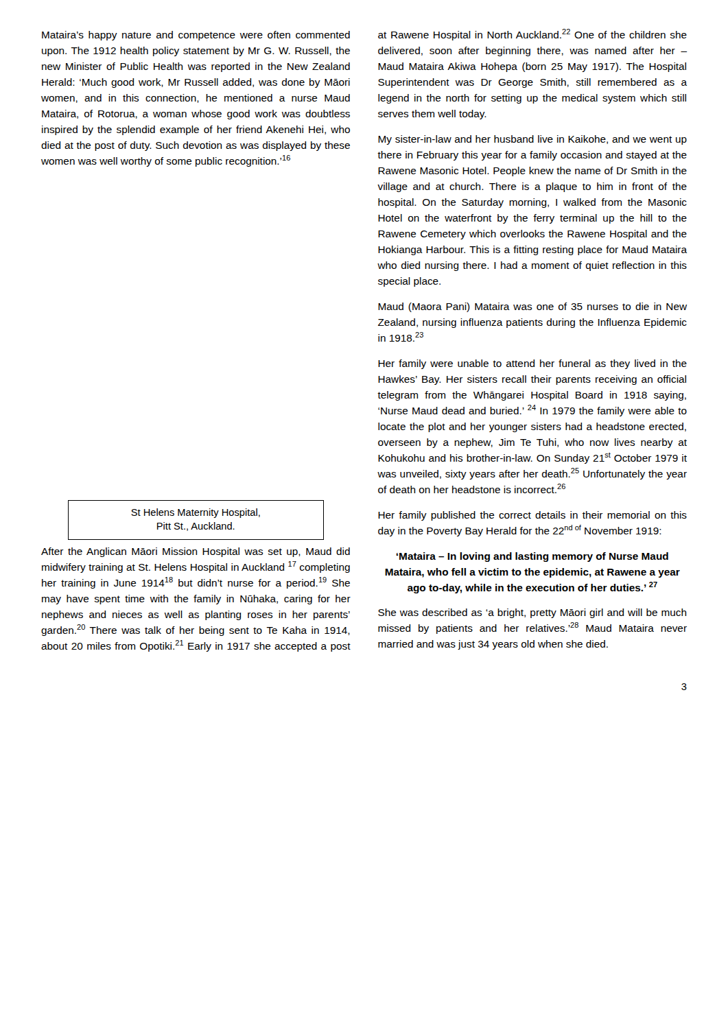Mataira’s happy nature and competence were often commented upon. The 1912 health policy statement by Mr G. W. Russell, the new Minister of Public Health was reported in the New Zealand Herald: ‘Much good work, Mr Russell added, was done by Māori women, and in this connection, he mentioned a nurse Maud Mataira, of Rotorua, a woman whose good work was doubtless inspired by the splendid example of her friend Akenehi Hei, who died at the post of duty. Such devotion as was displayed by these women was well worthy of some public recognition.’16
St Helens Maternity Hospital,
Pitt St., Auckland.
After the Anglican Māori Mission Hospital was set up, Maud did midwifery training at St. Helens Hospital in Auckland 17 completing her training in June 191418 but didn’t nurse for a period.19 She may have spent time with the family in Nūhaka, caring for her nephews and nieces as well as planting roses in her parents’ garden.20 There was talk of her being sent to Te Kaha in 1914, about 20 miles from Opotiki.21 Early in 1917 she accepted a post at Rawene Hospital in North Auckland.22 One of the children she delivered, soon after beginning there, was named after her – Maud Mataira Akiwa Hohepa (born 25 May 1917). The Hospital Superintendent was Dr George Smith, still remembered as a legend in the north for setting up the medical system which still serves them well today.
My sister-in-law and her husband live in Kaikohe, and we went up there in February this year for a family occasion and stayed at the Rawene Masonic Hotel. People knew the name of Dr Smith in the village and at church. There is a plaque to him in front of the hospital. On the Saturday morning, I walked from the Masonic Hotel on the waterfront by the ferry terminal up the hill to the Rawene Cemetery which overlooks the Rawene Hospital and the Hokianga Harbour. This is a fitting resting place for Maud Mataira who died nursing there. I had a moment of quiet reflection in this special place.
Maud (Maora Pani) Mataira was one of 35 nurses to die in New Zealand, nursing influenza patients during the Influenza Epidemic in 1918.23
Her family were unable to attend her funeral as they lived in the Hawkes’ Bay. Her sisters recall their parents receiving an official telegram from the Whāngarei Hospital Board in 1918 saying, ‘Nurse Maud dead and buried.’ 24 In 1979 the family were able to locate the plot and her younger sisters had a headstone erected, overseen by a nephew, Jim Te Tuhi, who now lives nearby at Kohukohu and his brother-in-law. On Sunday 21st October 1979 it was unveiled, sixty years after her death.25 Unfortunately the year of death on her headstone is incorrect.26
Her family published the correct details in their memorial on this day in the Poverty Bay Herald for the 22nd of November 1919:
‘Mataira – In loving and lasting memory of Nurse Maud Mataira, who fell a victim to the epidemic, at Rawene a year ago to-day, while in the execution of her duties.’ 27
She was described as ‘a bright, pretty Māori girl and will be much missed by patients and her relatives.’28 Maud Mataira never married and was just 34 years old when she died.
3